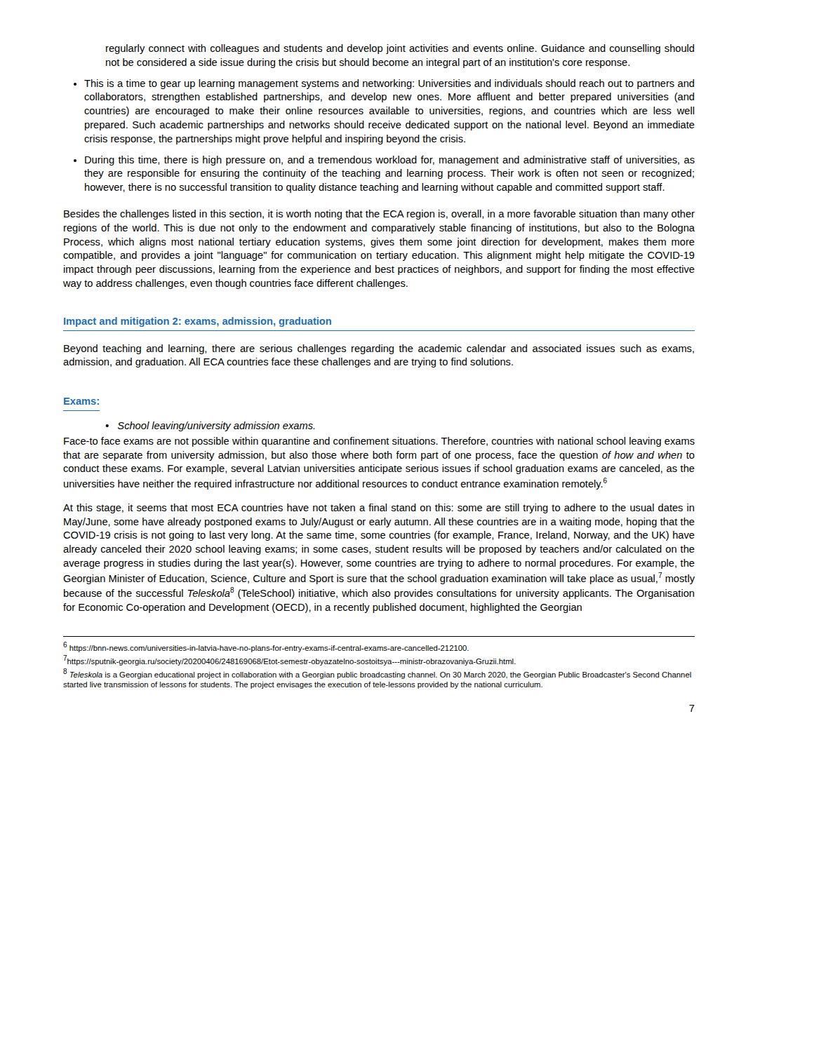regularly connect with colleagues and students and develop joint activities and events online. Guidance and counselling should not be considered a side issue during the crisis but should become an integral part of an institution's core response.
This is a time to gear up learning management systems and networking: Universities and individuals should reach out to partners and collaborators, strengthen established partnerships, and develop new ones. More affluent and better prepared universities (and countries) are encouraged to make their online resources available to universities, regions, and countries which are less well prepared. Such academic partnerships and networks should receive dedicated support on the national level. Beyond an immediate crisis response, the partnerships might prove helpful and inspiring beyond the crisis.
During this time, there is high pressure on, and a tremendous workload for, management and administrative staff of universities, as they are responsible for ensuring the continuity of the teaching and learning process. Their work is often not seen or recognized; however, there is no successful transition to quality distance teaching and learning without capable and committed support staff.
Besides the challenges listed in this section, it is worth noting that the ECA region is, overall, in a more favorable situation than many other regions of the world. This is due not only to the endowment and comparatively stable financing of institutions, but also to the Bologna Process, which aligns most national tertiary education systems, gives them some joint direction for development, makes them more compatible, and provides a joint "language" for communication on tertiary education. This alignment might help mitigate the COVID-19 impact through peer discussions, learning from the experience and best practices of neighbors, and support for finding the most effective way to address challenges, even though countries face different challenges.
Impact and mitigation 2: exams, admission, graduation
Beyond teaching and learning, there are serious challenges regarding the academic calendar and associated issues such as exams, admission, and graduation. All ECA countries face these challenges and are trying to find solutions.
Exams:
• School leaving/university admission exams.
Face-to face exams are not possible within quarantine and confinement situations. Therefore, countries with national school leaving exams that are separate from university admission, but also those where both form part of one process, face the question of how and when to conduct these exams. For example, several Latvian universities anticipate serious issues if school graduation exams are canceled, as the universities have neither the required infrastructure nor additional resources to conduct entrance examination remotely.6
At this stage, it seems that most ECA countries have not taken a final stand on this: some are still trying to adhere to the usual dates in May/June, some have already postponed exams to July/August or early autumn. All these countries are in a waiting mode, hoping that the COVID-19 crisis is not going to last very long. At the same time, some countries (for example, France, Ireland, Norway, and the UK) have already canceled their 2020 school leaving exams; in some cases, student results will be proposed by teachers and/or calculated on the average progress in studies during the last year(s). However, some countries are trying to adhere to normal procedures. For example, the Georgian Minister of Education, Science, Culture and Sport is sure that the school graduation examination will take place as usual,7 mostly because of the successful Teleskola8 (TeleSchool) initiative, which also provides consultations for university applicants. The Organisation for Economic Co-operation and Development (OECD), in a recently published document, highlighted the Georgian
6 https://bnn-news.com/universities-in-latvia-have-no-plans-for-entry-exams-if-central-exams-are-cancelled-212100.
7https://sputnik-georgia.ru/society/20200406/248169068/Etot-semestr-obyazatelno-sostoitsya---ministr-obrazovaniya-Gruzii.html.
8 Teleskola is a Georgian educational project in collaboration with a Georgian public broadcasting channel. On 30 March 2020, the Georgian Public Broadcaster's Second Channel started live transmission of lessons for students. The project envisages the execution of tele-lessons provided by the national curriculum.
7